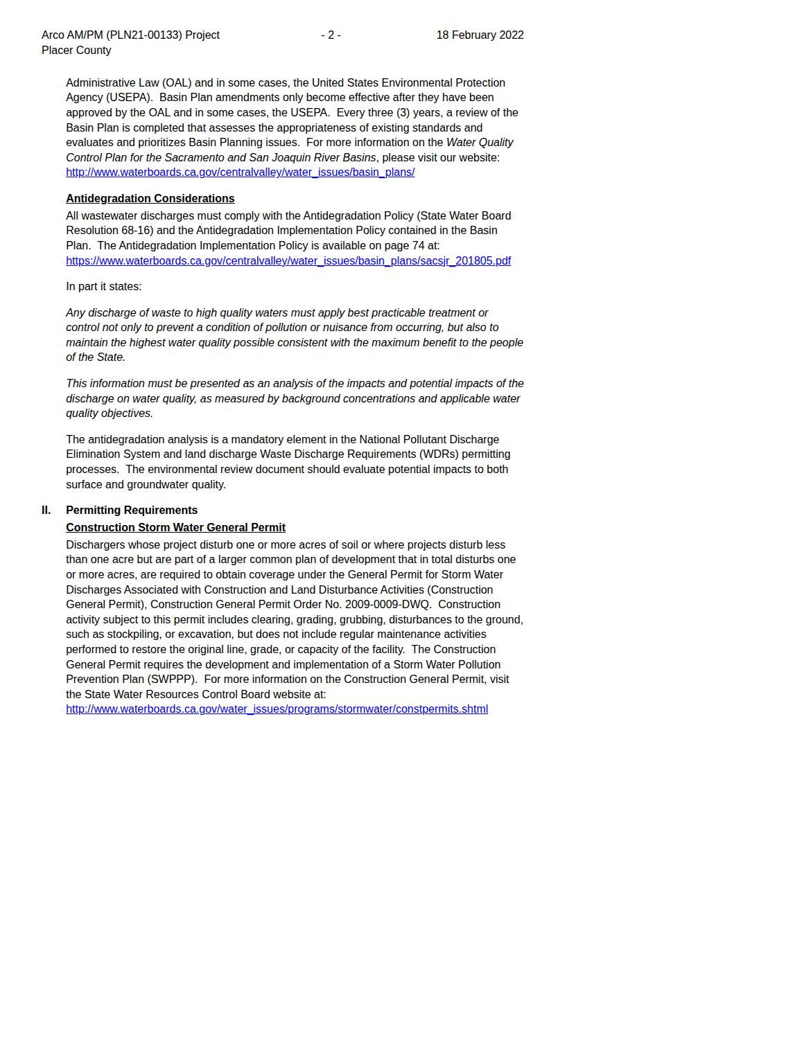Arco AM/PM (PLN21-00133) Project
Placer County
- 2 -
18 February 2022
Administrative Law (OAL) and in some cases, the United States Environmental Protection Agency (USEPA). Basin Plan amendments only become effective after they have been approved by the OAL and in some cases, the USEPA. Every three (3) years, a review of the Basin Plan is completed that assesses the appropriateness of existing standards and evaluates and prioritizes Basin Planning issues. For more information on the Water Quality Control Plan for the Sacramento and San Joaquin River Basins, please visit our website:
http://www.waterboards.ca.gov/centralvalley/water_issues/basin_plans/
Antidegradation Considerations
All wastewater discharges must comply with the Antidegradation Policy (State Water Board Resolution 68-16) and the Antidegradation Implementation Policy contained in the Basin Plan. The Antidegradation Implementation Policy is available on page 74 at:
https://www.waterboards.ca.gov/centralvalley/water_issues/basin_plans/sacsjr_201805.pdf
In part it states:
Any discharge of waste to high quality waters must apply best practicable treatment or control not only to prevent a condition of pollution or nuisance from occurring, but also to maintain the highest water quality possible consistent with the maximum benefit to the people of the State.
This information must be presented as an analysis of the impacts and potential impacts of the discharge on water quality, as measured by background concentrations and applicable water quality objectives.
The antidegradation analysis is a mandatory element in the National Pollutant Discharge Elimination System and land discharge Waste Discharge Requirements (WDRs) permitting processes. The environmental review document should evaluate potential impacts to both surface and groundwater quality.
II.
Permitting Requirements
Construction Storm Water General Permit
Dischargers whose project disturb one or more acres of soil or where projects disturb less than one acre but are part of a larger common plan of development that in total disturbs one or more acres, are required to obtain coverage under the General Permit for Storm Water Discharges Associated with Construction and Land Disturbance Activities (Construction General Permit), Construction General Permit Order No. 2009-0009-DWQ. Construction activity subject to this permit includes clearing, grading, grubbing, disturbances to the ground, such as stockpiling, or excavation, but does not include regular maintenance activities performed to restore the original line, grade, or capacity of the facility. The Construction General Permit requires the development and implementation of a Storm Water Pollution Prevention Plan (SWPPP). For more information on the Construction General Permit, visit the State Water Resources Control Board website at:
http://www.waterboards.ca.gov/water_issues/programs/stormwater/constpermits.shtml